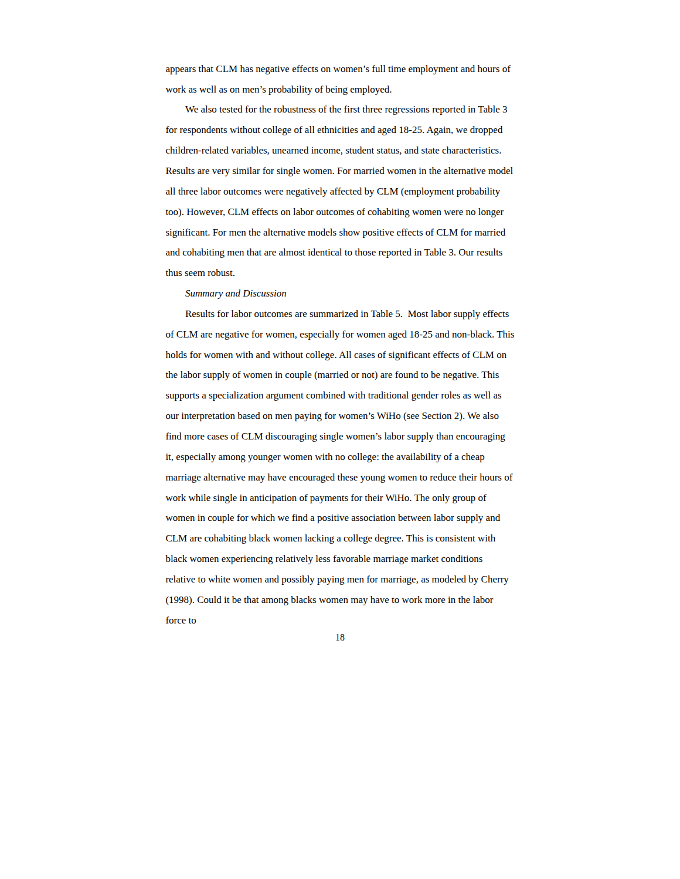appears that CLM has negative effects on women’s full time employment and hours of work as well as on men’s probability of being employed.
We also tested for the robustness of the first three regressions reported in Table 3 for respondents without college of all ethnicities and aged 18-25. Again, we dropped children-related variables, unearned income, student status, and state characteristics. Results are very similar for single women. For married women in the alternative model all three labor outcomes were negatively affected by CLM (employment probability too). However, CLM effects on labor outcomes of cohabiting women were no longer significant. For men the alternative models show positive effects of CLM for married and cohabiting men that are almost identical to those reported in Table 3. Our results thus seem robust.
Summary and Discussion
Results for labor outcomes are summarized in Table 5. Most labor supply effects of CLM are negative for women, especially for women aged 18-25 and non-black. This holds for women with and without college. All cases of significant effects of CLM on the labor supply of women in couple (married or not) are found to be negative. This supports a specialization argument combined with traditional gender roles as well as our interpretation based on men paying for women’s WiHo (see Section 2). We also find more cases of CLM discouraging single women’s labor supply than encouraging it, especially among younger women with no college: the availability of a cheap marriage alternative may have encouraged these young women to reduce their hours of work while single in anticipation of payments for their WiHo. The only group of women in couple for which we find a positive association between labor supply and CLM are cohabiting black women lacking a college degree. This is consistent with black women experiencing relatively less favorable marriage market conditions relative to white women and possibly paying men for marriage, as modeled by Cherry (1998). Could it be that among blacks women may have to work more in the labor force to
18